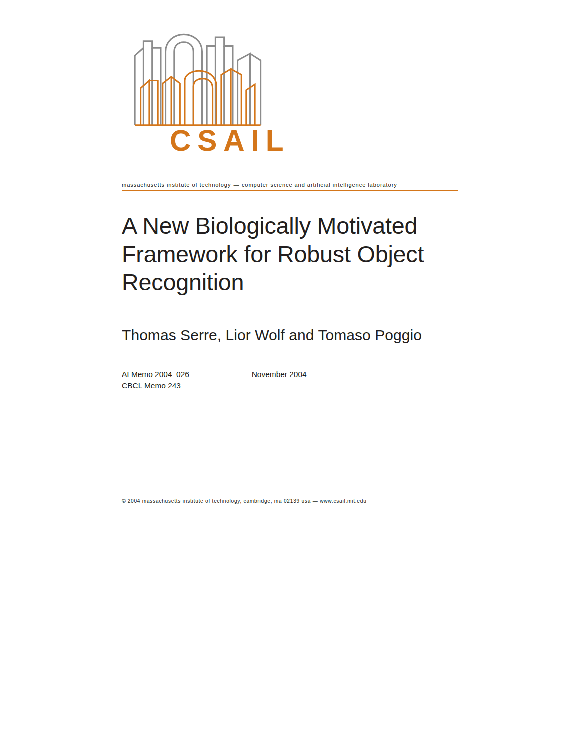CSAIL
massachusetts institute of technology — computer science and artificial intelligence laboratory
A New Biologically Motivated Framework for Robust Object Recognition
Thomas Serre, Lior Wolf and Tomaso Poggio
AI Memo 2004–026November 2004 CBCL Memo 243
© 2004 massachusetts institute of technology, cambridge, ma 02139 usa — www.csail.mit.edu